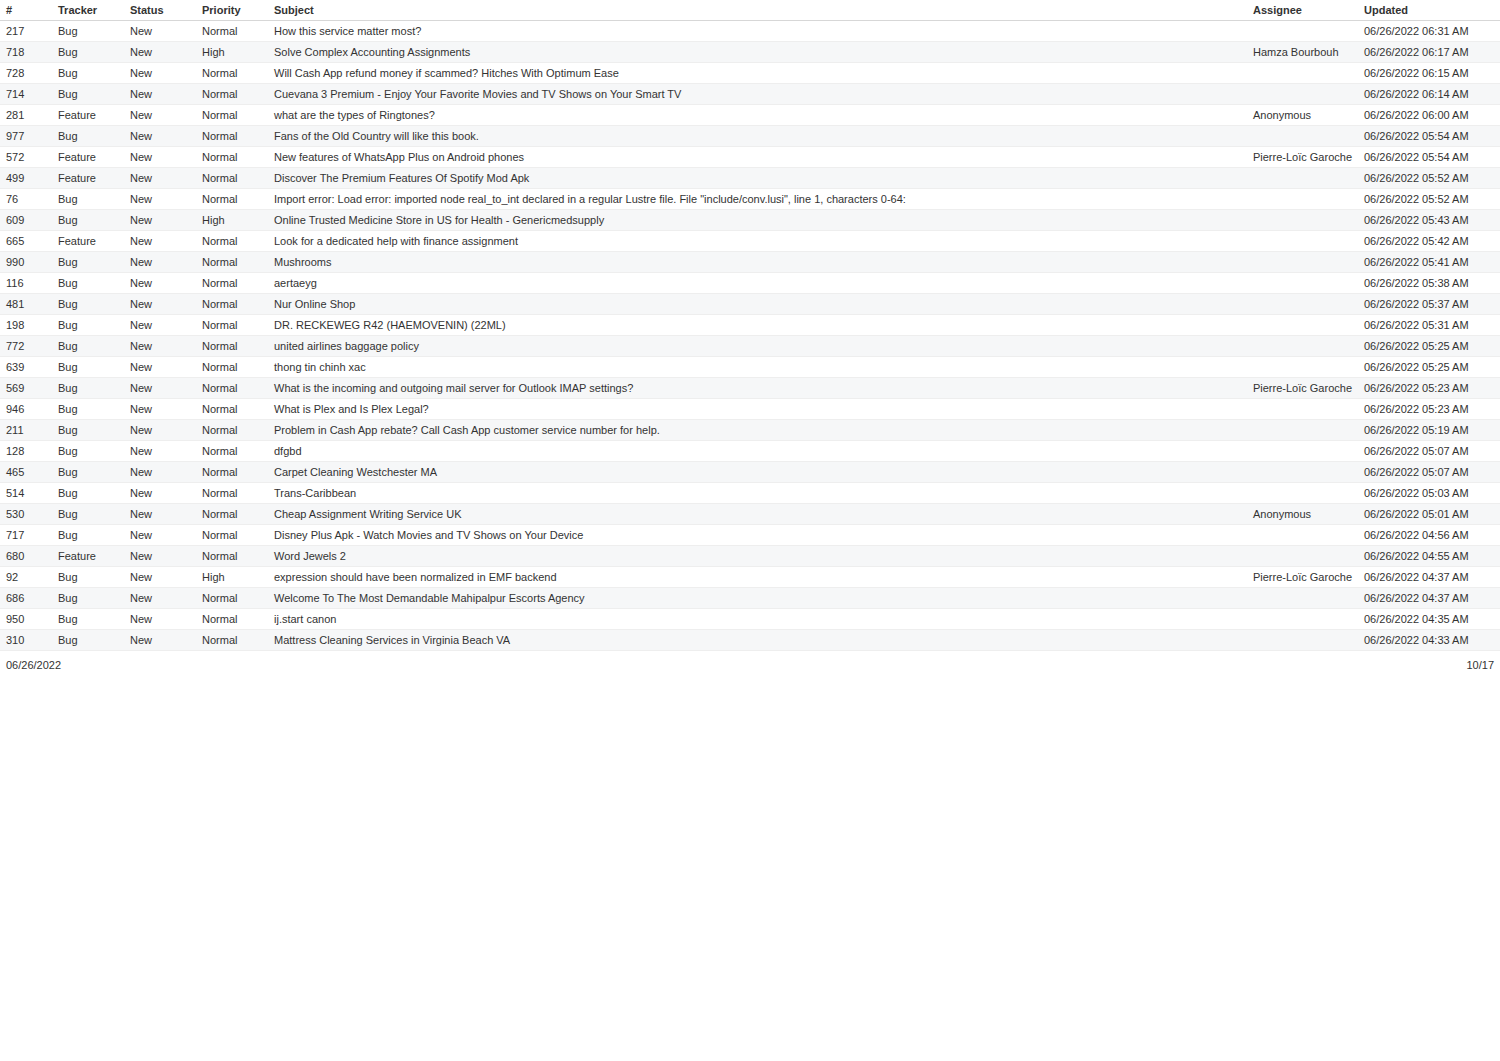| # | Tracker | Status | Priority | Subject | Assignee | Updated |
| --- | --- | --- | --- | --- | --- | --- |
| 217 | Bug | New | Normal | How this service matter most? | | 06/26/2022 06:31 AM |
| 718 | Bug | New | High | Solve Complex Accounting Assignments | Hamza Bourbouh | 06/26/2022 06:17 AM |
| 728 | Bug | New | Normal | Will Cash App refund money if scammed? Hitches With Optimum Ease | | 06/26/2022 06:15 AM |
| 714 | Bug | New | Normal | Cuevana 3 Premium - Enjoy Your Favorite Movies and TV Shows on Your Smart TV | | 06/26/2022 06:14 AM |
| 281 | Feature | New | Normal | what are the types of Ringtones? | Anonymous | 06/26/2022 06:00 AM |
| 977 | Bug | New | Normal | Fans of the Old Country will like this book. | | 06/26/2022 05:54 AM |
| 572 | Feature | New | Normal | New features of WhatsApp Plus on Android phones | Pierre-Loïc Garoche | 06/26/2022 05:54 AM |
| 499 | Feature | New | Normal | Discover The Premium Features Of Spotify Mod Apk | | 06/26/2022 05:52 AM |
| 76 | Bug | New | Normal | Import error: Load error: imported node real_to_int declared in a regular Lustre file. File "include/conv.lusi", line 1, characters 0-64: | | 06/26/2022 05:52 AM |
| 609 | Bug | New | High | Online Trusted Medicine Store in US for Health - Genericmedsupply | | 06/26/2022 05:43 AM |
| 665 | Feature | New | Normal | Look for a dedicated help with finance assignment | | 06/26/2022 05:42 AM |
| 990 | Bug | New | Normal | Mushrooms | | 06/26/2022 05:41 AM |
| 116 | Bug | New | Normal | aertaeyg | | 06/26/2022 05:38 AM |
| 481 | Bug | New | Normal | Nur Online Shop | | 06/26/2022 05:37 AM |
| 198 | Bug | New | Normal | DR. RECKEWEG R42 (HAEMOVENIN) (22ML) | | 06/26/2022 05:31 AM |
| 772 | Bug | New | Normal | united airlines baggage policy | | 06/26/2022 05:25 AM |
| 639 | Bug | New | Normal | thong tin chinh xac | | 06/26/2022 05:25 AM |
| 569 | Bug | New | Normal | What is the incoming and outgoing mail server for Outlook IMAP settings? | Pierre-Loïc Garoche | 06/26/2022 05:23 AM |
| 946 | Bug | New | Normal | What is Plex and Is Plex Legal? | | 06/26/2022 05:23 AM |
| 211 | Bug | New | Normal | Problem in Cash App rebate? Call Cash App customer service number for help. | | 06/26/2022 05:19 AM |
| 128 | Bug | New | Normal | dfgbd | | 06/26/2022 05:07 AM |
| 465 | Bug | New | Normal | Carpet Cleaning Westchester MA | | 06/26/2022 05:07 AM |
| 514 | Bug | New | Normal | Trans-Caribbean | | 06/26/2022 05:03 AM |
| 530 | Bug | New | Normal | Cheap Assignment Writing Service UK | Anonymous | 06/26/2022 05:01 AM |
| 717 | Bug | New | Normal | Disney Plus Apk - Watch Movies and TV Shows on Your Device | | 06/26/2022 04:56 AM |
| 680 | Feature | New | Normal | Word Jewels 2 | | 06/26/2022 04:55 AM |
| 92 | Bug | New | High | expression should have been normalized in EMF backend | Pierre-Loïc Garoche | 06/26/2022 04:37 AM |
| 686 | Bug | New | Normal | Welcome To The Most Demandable Mahipalpur Escorts Agency | | 06/26/2022 04:37 AM |
| 950 | Bug | New | Normal | ij.start canon | | 06/26/2022 04:35 AM |
| 310 | Bug | New | Normal | Mattress Cleaning Services in Virginia Beach VA | | 06/26/2022 04:33 AM |
06/26/2022 10/17